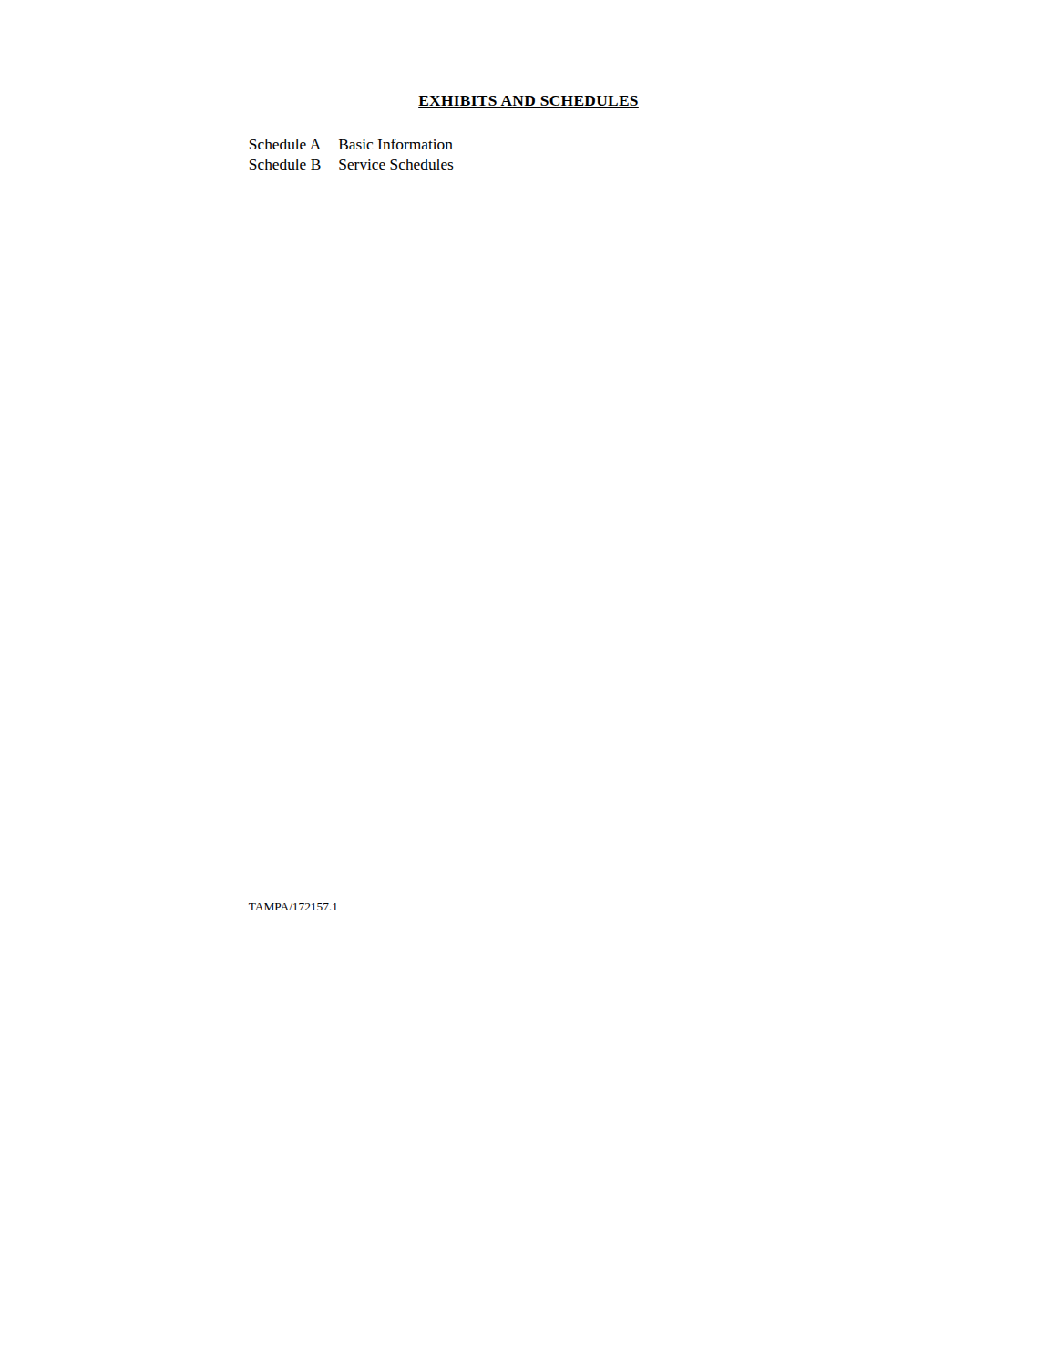EXHIBITS AND SCHEDULES
| Schedule A | Basic Information |
| Schedule B | Service Schedules |
TAMPA/172157.1